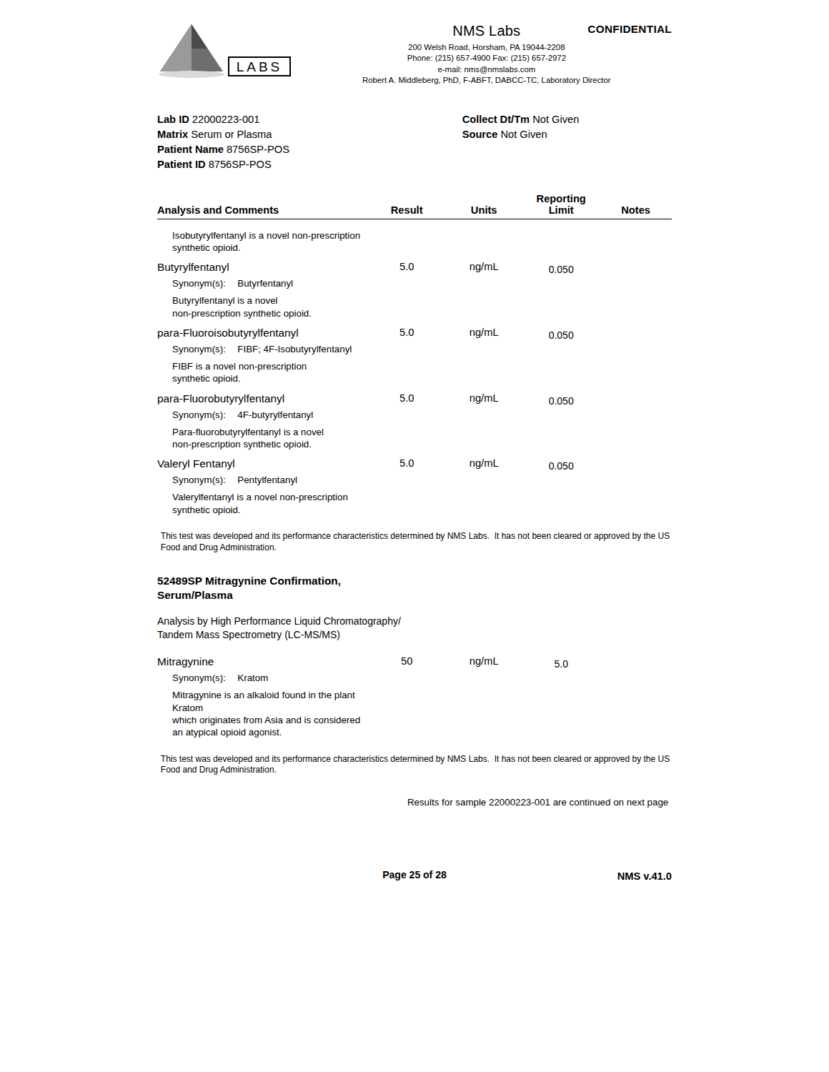LABS
NMS Labs
200 Welsh Road, Horsham, PA 19044-2208
Phone: (215) 657-4900 Fax: (215) 657-2972
e-mail: nms@nmslabs.com
Robert A. Middleberg, PhD, F-ABFT, DABCC-TC, Laboratory Director
CONFIDENTIAL
Lab ID 22000223-001
Matrix Serum or Plasma
Patient Name 8756SP-POS
Patient ID 8756SP-POS
Collect Dt/Tm Not Given
Source Not Given
| Analysis and Comments | Result | Units | Reporting Limit | Notes |
| --- | --- | --- | --- | --- |
| Isobutyrylfentanyl is a novel non-prescription synthetic opioid. | | | | |
| Butyrylfentanyl | 5.0 | ng/mL | 0.050 | |
| Synonym(s): Butyrfentanyl | | | | |
| Butyrylfentanyl is a novel non-prescription synthetic opioid. | | | | |
| para-Fluoroisobutyrylfentanyl | 5.0 | ng/mL | 0.050 | |
| Synonym(s): FIBF; 4F-Isobutyrylfentanyl | | | | |
| FIBF is a novel non-prescription synthetic opioid. | | | | |
| para-Fluorobutyrylfentanyl | 5.0 | ng/mL | 0.050 | |
| Synonym(s): 4F-butyrylfentanyl | | | | |
| Para-fluorobutyrylfentanyl is a novel non-prescription synthetic opioid. | | | | |
| Valeryl Fentanyl | 5.0 | ng/mL | 0.050 | |
| Synonym(s): Pentylfentanyl | | | | |
| Valerylfentanyl is a novel non-prescription synthetic opioid. | | | | |
This test was developed and its performance characteristics determined by NMS Labs. It has not been cleared or approved by the US
Food and Drug Administration.
52489SP Mitragynine Confirmation,
Serum/Plasma
Analysis by High Performance Liquid Chromatography/
Tandem Mass Spectrometry (LC-MS/MS)
| Mitragynine | 50 | ng/mL | 5.0 | |
| Synonym(s): Kratom | | | | |
| Mitragynine is an alkaloid found in the plant Kratom which originates from Asia and is considered an atypical opioid agonist. | | | | |
This test was developed and its performance characteristics determined by NMS Labs. It has not been cleared or approved by the US
Food and Drug Administration.
Results for sample 22000223-001 are continued on next page
Page 25 of 28
NMS v.41.0